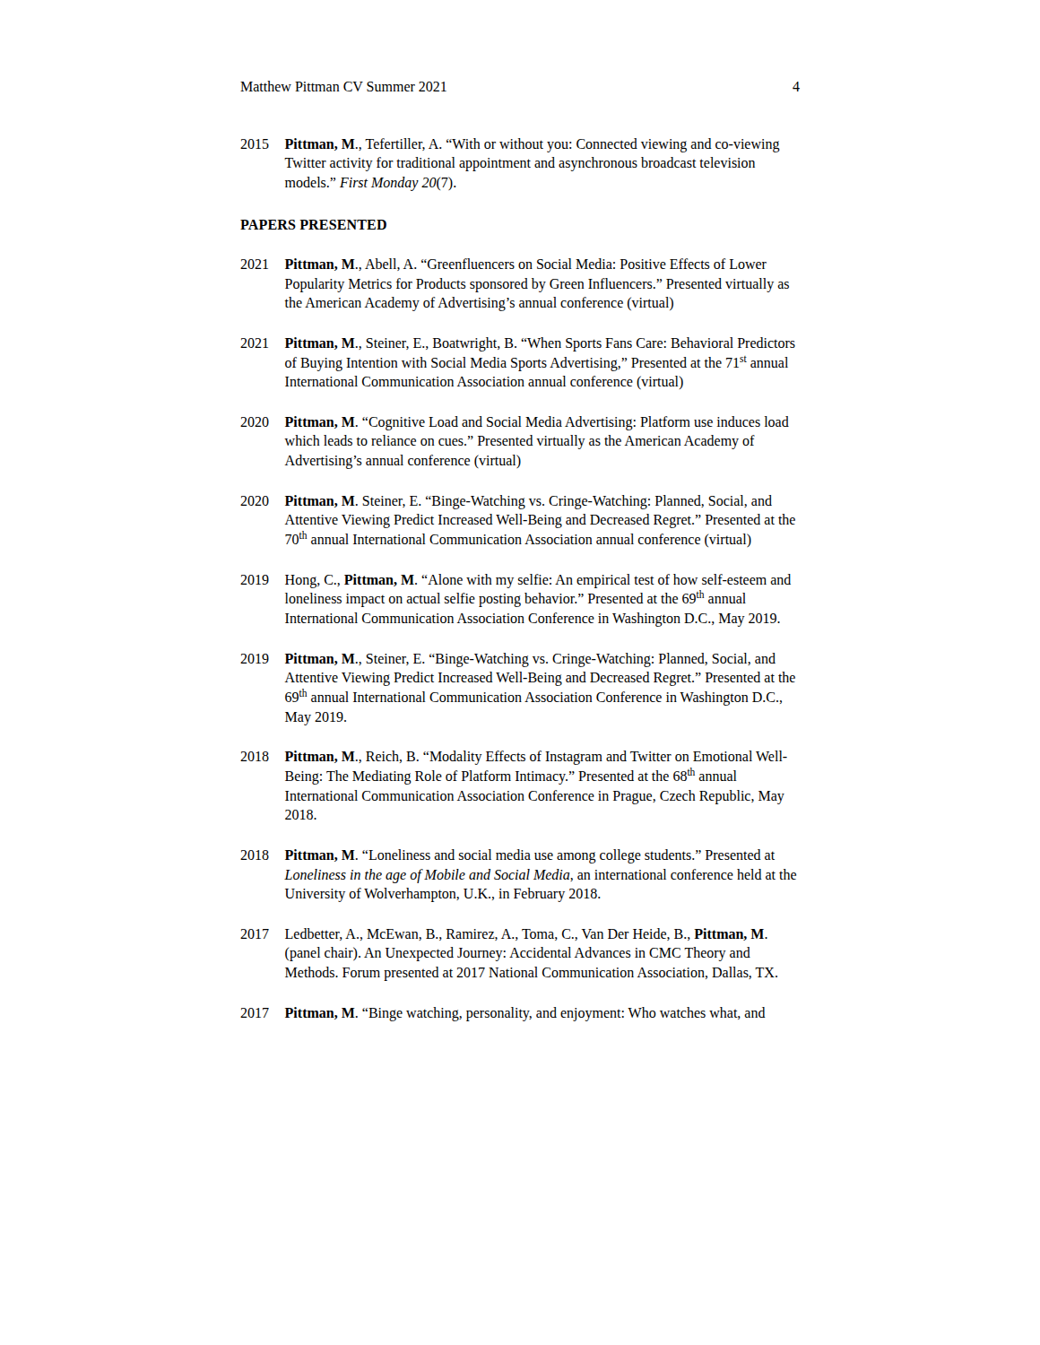Matthew Pittman CV Summer 2021 4
2015 Pittman, M., Tefertiller, A. “With or without you: Connected viewing and co-viewing Twitter activity for traditional appointment and asynchronous broadcast television models.” First Monday 20(7).
PAPERS PRESENTED
2021 Pittman, M., Abell, A. “Greenfluencers on Social Media: Positive Effects of Lower Popularity Metrics for Products sponsored by Green Influencers.” Presented virtually as the American Academy of Advertising’s annual conference (virtual)
2021 Pittman, M., Steiner, E., Boatwright, B. “When Sports Fans Care: Behavioral Predictors of Buying Intention with Social Media Sports Advertising,” Presented at the 71st annual International Communication Association annual conference (virtual)
2020 Pittman, M. “Cognitive Load and Social Media Advertising: Platform use induces load which leads to reliance on cues.” Presented virtually as the American Academy of Advertising’s annual conference (virtual)
2020 Pittman, M. Steiner, E. “Binge-Watching vs. Cringe-Watching: Planned, Social, and Attentive Viewing Predict Increased Well-Being and Decreased Regret.” Presented at the 70th annual International Communication Association annual conference (virtual)
2019 Hong, C., Pittman, M. “Alone with my selfie: An empirical test of how self-esteem and loneliness impact on actual selfie posting behavior.” Presented at the 69th annual International Communication Association Conference in Washington D.C., May 2019.
2019 Pittman, M., Steiner, E. “Binge-Watching vs. Cringe-Watching: Planned, Social, and Attentive Viewing Predict Increased Well-Being and Decreased Regret.” Presented at the 69th annual International Communication Association Conference in Washington D.C., May 2019.
2018 Pittman, M., Reich, B. “Modality Effects of Instagram and Twitter on Emotional Well-Being: The Mediating Role of Platform Intimacy.” Presented at the 68th annual International Communication Association Conference in Prague, Czech Republic, May 2018.
2018 Pittman, M. “Loneliness and social media use among college students.” Presented at Loneliness in the age of Mobile and Social Media, an international conference held at the University of Wolverhampton, U.K., in February 2018.
2017 Ledbetter, A., McEwan, B., Ramirez, A., Toma, C., Van Der Heide, B., Pittman, M. (panel chair). An Unexpected Journey: Accidental Advances in CMC Theory and Methods. Forum presented at 2017 National Communication Association, Dallas, TX.
2017 Pittman, M. “Binge watching, personality, and enjoyment: Who watches what, and